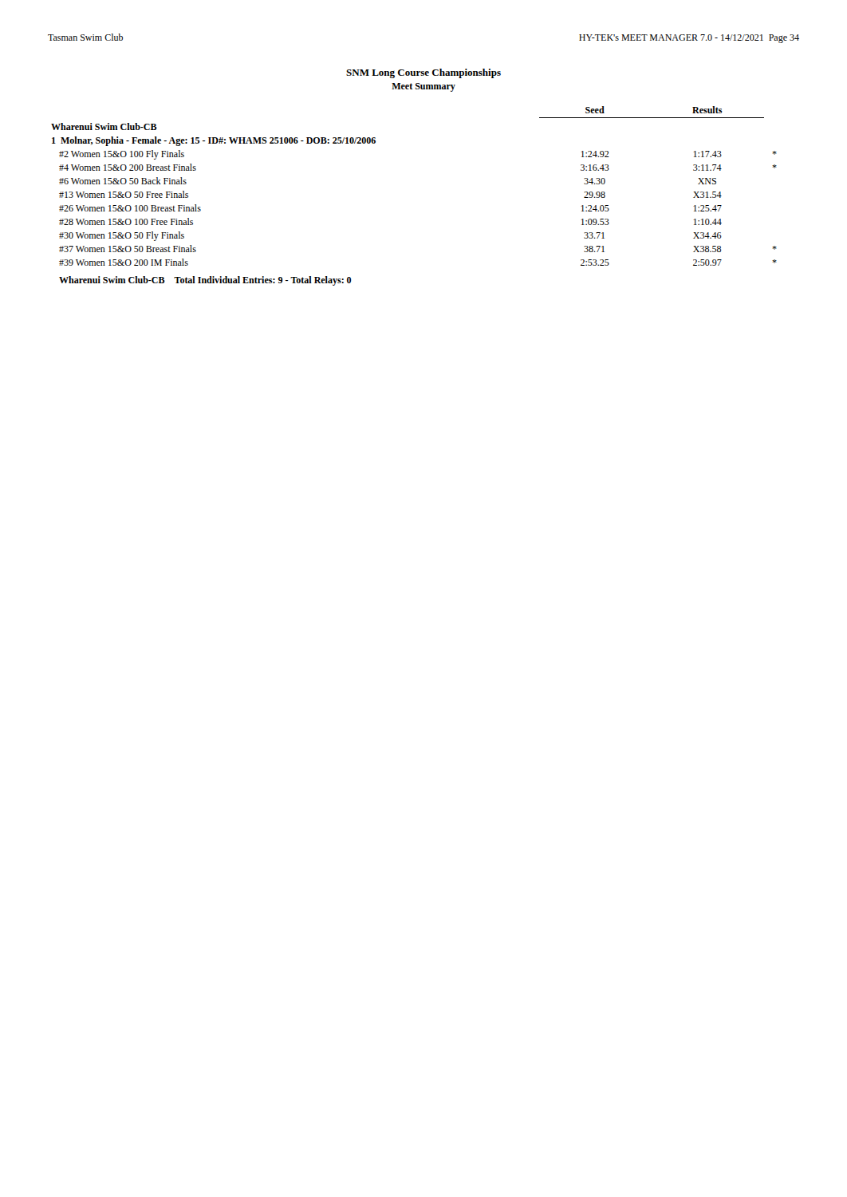Tasman Swim Club
HY-TEK's MEET MANAGER 7.0 - 14/12/2021 Page 34
SNM Long Course Championships
Meet Summary
| | Seed | Results | |
| --- | --- | --- | --- |
| Wharenui Swim Club-CB |
| 1 Molnar, Sophia - Female - Age: 15 - ID#: WHAMS 251006 - DOB: 25/10/2006 |
| #2 Women 15&O 100 Fly Finals | 1:24.92 | 1:17.43 | * |
| #4 Women 15&O 200 Breast Finals | 3:16.43 | 3:11.74 | * |
| #6 Women 15&O 50 Back Finals | 34.30 | XNS | |
| #13 Women 15&O 50 Free Finals | 29.98 | X31.54 | |
| #26 Women 15&O 100 Breast Finals | 1:24.05 | 1:25.47 | |
| #28 Women 15&O 100 Free Finals | 1:09.53 | 1:10.44 | |
| #30 Women 15&O 50 Fly Finals | 33.71 | X34.46 | |
| #37 Women 15&O 50 Breast Finals | 38.71 | X38.58 | * |
| #39 Women 15&O 200 IM Finals | 2:53.25 | 2:50.97 | * |
| Wharenui Swim Club-CB Total Individual Entries: 9 - Total Relays: 0 |